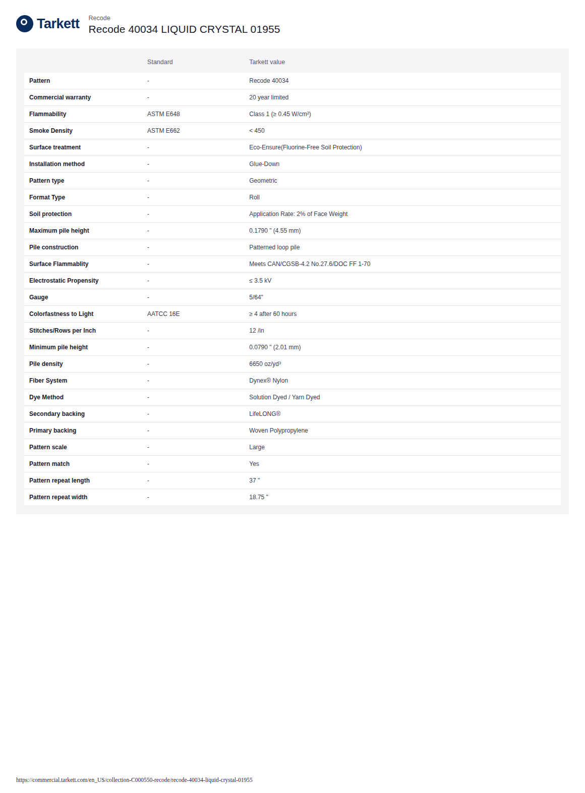Tarkett
Recode
Recode 40034 LIQUID CRYSTAL 01955
| | Standard | Tarkett value |
| --- | --- | --- |
| Pattern | - | Recode 40034 |
| Commercial warranty | - | 20 year limited |
| Flammability | ASTM E648 | Class 1 (≥ 0.45 W/cm²) |
| Smoke Density | ASTM E662 | < 450 |
| Surface treatment | - | Eco-Ensure(Fluorine-Free Soil Protection) |
| Installation method | - | Glue-Down |
| Pattern type | - | Geometric |
| Format Type | - | Roll |
| Soil protection | - | Application Rate: 2% of Face Weight |
| Maximum pile height | - | 0.1790 " (4.55 mm) |
| Pile construction | - | Patterned loop pile |
| Surface Flammablity | - | Meets CAN/CGSB-4.2 No.27.6/DOC FF 1-70 |
| Electrostatic Propensity | - | ≤ 3.5 kV |
| Gauge | - | 5/64" |
| Colorfastness to Light | AATCC 16E | ≥ 4 after 60 hours |
| Stitches/Rows per Inch | - | 12 /in |
| Minimum pile height | - | 0.0790 " (2.01 mm) |
| Pile density | - | 6650 oz/yd³ |
| Fiber System | - | Dynex® Nylon |
| Dye Method | - | Solution Dyed / Yarn Dyed |
| Secondary backing | - | LifeLONG® |
| Primary backing | - | Woven Polypropylene |
| Pattern scale | - | Large |
| Pattern match | - | Yes |
| Pattern repeat length | - | 37 " |
| Pattern repeat width | - | 18.75 " |
https://commercial.tarkett.com/en_US/collection-C000550-recode/recode-40034-liquid-crystal-01955